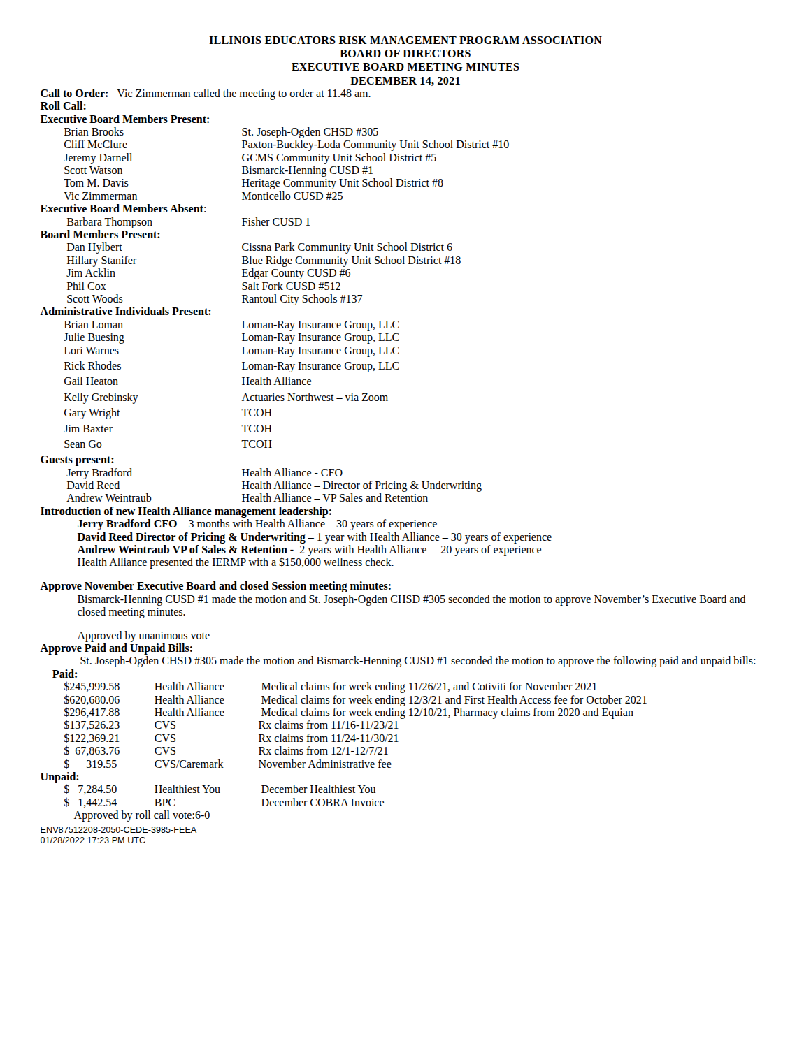ILLINOIS EDUCATORS RISK MANAGEMENT PROGRAM ASSOCIATION
BOARD OF DIRECTORS
EXECUTIVE BOARD MEETING MINUTES
DECEMBER 14, 2021
Call to Order: Vic Zimmerman called the meeting to order at 11.48 am.
Roll Call:
Executive Board Members Present:
| Brian Brooks | St. Joseph-Ogden CHSD #305 |
| Cliff McClure | Paxton-Buckley-Loda Community Unit School District #10 |
| Jeremy Darnell | GCMS Community Unit School District #5 |
| Scott Watson | Bismarck-Henning CUSD #1 |
| Tom M. Davis | Heritage Community Unit School District #8 |
| Vic Zimmerman | Monticello CUSD #25 |
Executive Board Members Absent:
| Barbara Thompson | Fisher CUSD 1 |
Board Members Present:
| Dan Hylbert | Cissna Park Community Unit School District 6 |
| Hillary Stanifer | Blue Ridge Community Unit School District #18 |
| Jim Acklin | Edgar County CUSD #6 |
| Phil Cox | Salt Fork CUSD #512 |
| Scott Woods | Rantoul City Schools #137 |
Administrative Individuals Present:
| Brian Loman | Loman-Ray Insurance Group, LLC |
| Julie Buesing | Loman-Ray Insurance Group, LLC |
| Lori Warnes | Loman-Ray Insurance Group, LLC |
| Rick Rhodes | Loman-Ray Insurance Group, LLC |
| Gail Heaton | Health Alliance |
| Kelly Grebinsky | Actuaries Northwest – via Zoom |
| Gary Wright | TCOH |
| Jim Baxter | TCOH |
| Sean Go | TCOH |
Guests present:
| Jerry Bradford | Health Alliance - CFO |
| David Reed | Health Alliance – Director of Pricing & Underwriting |
| Andrew Weintraub | Health Alliance – VP Sales and Retention |
Introduction of new Health Alliance management leadership:
Jerry Bradford CFO – 3 months with Health Alliance – 30 years of experience
David Reed Director of Pricing & Underwriting – 1 year with Health Alliance – 30 years of experience
Andrew Weintraub VP of Sales & Retention - 2 years with Health Alliance – 20 years of experience
Health Alliance presented the IERMP with a $150,000 wellness check.
Approve November Executive Board and closed Session meeting minutes:
Bismarck-Henning CUSD #1 made the motion and St. Joseph-Ogden CHSD #305 seconded the motion to approve November’s Executive Board and closed meeting minutes.
Approved by unanimous vote
Approve Paid and Unpaid Bills:
St. Joseph-Ogden CHSD #305 made the motion and Bismarck-Henning CUSD #1 seconded the motion to approve the following paid and unpaid bills:
Paid:
| $245,999.58 | Health Alliance | Medical claims for week ending 11/26/21, and Cotiviti for November 2021 |
| $620,680.06 | Health Alliance | Medical claims for week ending 12/3/21 and First Health Access fee for October 2021 |
| $296,417.88 | Health Alliance | Medical claims for week ending 12/10/21, Pharmacy claims from 2020 and Equian |
| $137,526.23 | CVS | Rx claims from 11/16-11/23/21 |
| $122,369.21 | CVS | Rx claims from 11/24-11/30/21 |
| $ 67,863.76 | CVS | Rx claims from 12/1-12/7/21 |
| $ 319.55 | CVS/Caremark | November Administrative fee |
Unpaid:
| $ 7,284.50 | Healthiest You | December Healthiest You |
| $ 1,442.54 | BPC | December COBRA Invoice |
Approved by roll call vote:6-0
ENV87512208-2050-CEDE-3985-FEEA
01/28/2022 17:23 PM UTC